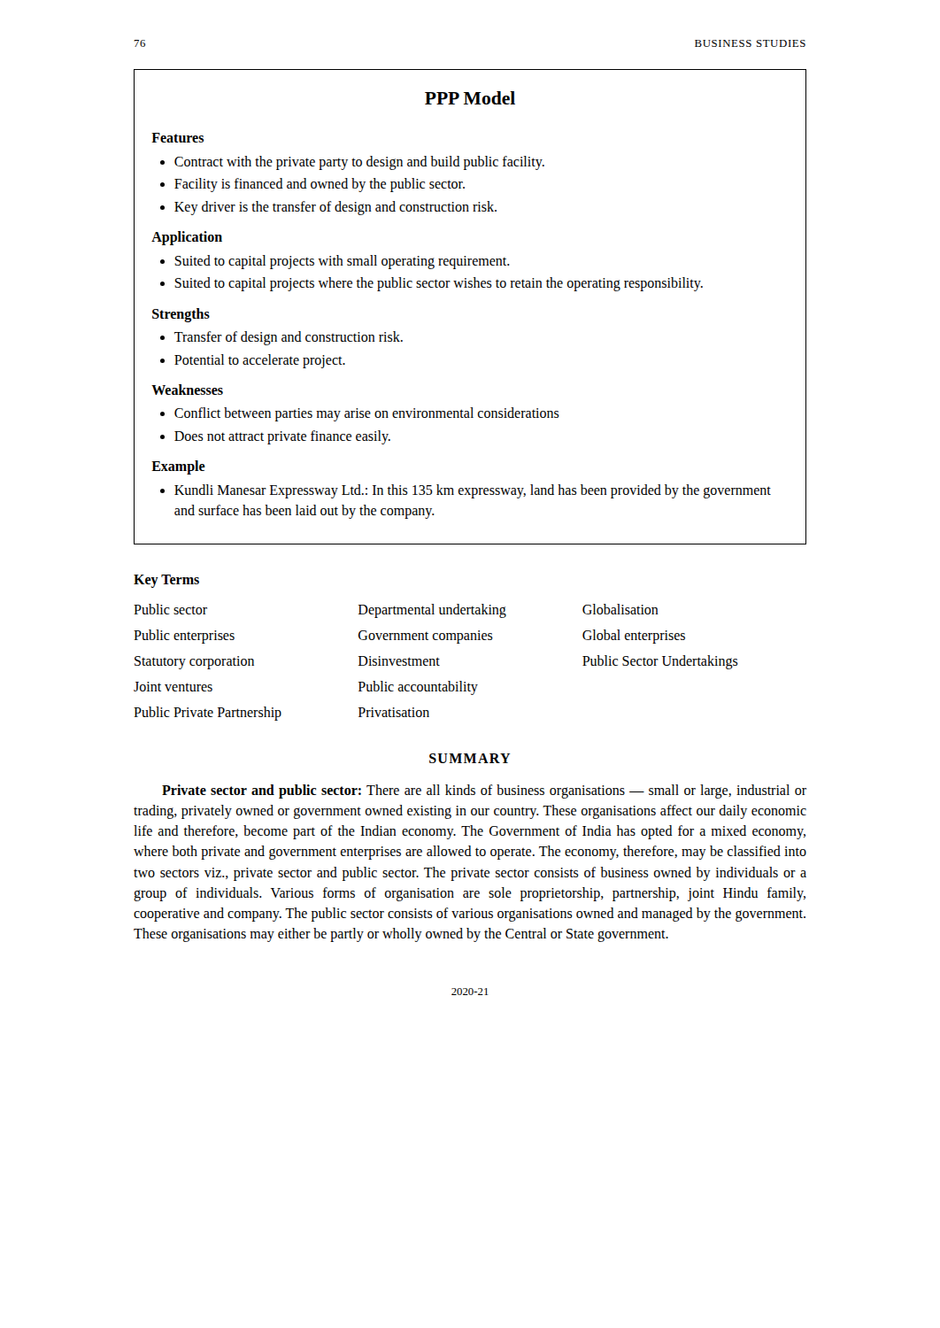76 Business Studies
PPP Model
Features
Contract with the private party to design and build public facility.
Facility is financed and owned by the public sector.
Key driver is the transfer of design and construction risk.
Application
Suited to capital projects with small operating requirement.
Suited to capital projects where the public sector wishes to retain the operating responsibility.
Strengths
Transfer of design and construction risk.
Potential to accelerate project.
Weaknesses
Conflict between parties may arise on environmental considerations
Does not attract private finance easily.
Example
Kundli Manesar Expressway Ltd.: In this 135 km expressway, land has been provided by the government and surface has been laid out by the company.
Key Terms
| Public sector | Departmental undertaking | Globalisation |
| Public enterprises | Government companies | Global enterprises |
| Statutory corporation | Disinvestment | Public Sector Undertakings |
| Joint ventures | Public accountability | |
| Public Private Partnership | Privatisation | |
SUMMARY
Private sector and public sector: There are all kinds of business organisations — small or large, industrial or trading, privately owned or government owned existing in our country. These organisations affect our daily economic life and therefore, become part of the Indian economy. The Government of India has opted for a mixed economy, where both private and government enterprises are allowed to operate. The economy, therefore, may be classified into two sectors viz., private sector and public sector. The private sector consists of business owned by individuals or a group of individuals. Various forms of organisation are sole proprietorship, partnership, joint Hindu family, cooperative and company. The public sector consists of various organisations owned and managed by the government. These organisations may either be partly or wholly owned by the Central or State government.
2020-21